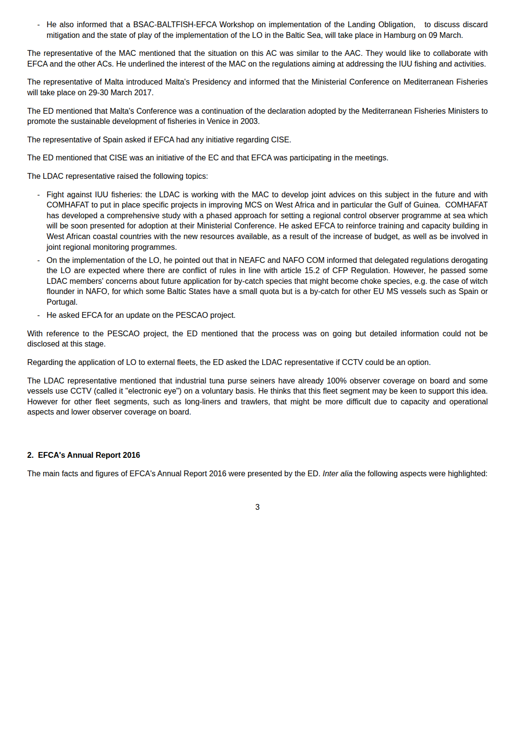-
He also informed that a BSAC-BALTFISH-EFCA Workshop on implementation of the Landing Obligation, to discuss discard mitigation and the state of play of the implementation of the LO in the Baltic Sea, will take place in Hamburg on 09 March.
The representative of the MAC mentioned that the situation on this AC was similar to the AAC. They would like to collaborate with EFCA and the other ACs. He underlined the interest of the MAC on the regulations aiming at addressing the IUU fishing and activities.
The representative of Malta introduced Malta's Presidency and informed that the Ministerial Conference on Mediterranean Fisheries will take place on 29-30 March 2017.
The ED mentioned that Malta's Conference was a continuation of the declaration adopted by the Mediterranean Fisheries Ministers to promote the sustainable development of fisheries in Venice in 2003.
The representative of Spain asked if EFCA had any initiative regarding CISE.
The ED mentioned that CISE was an initiative of the EC and that EFCA was participating in the meetings.
The LDAC representative raised the following topics:
Fight against IUU fisheries: the LDAC is working with the MAC to develop joint advices on this subject in the future and with COMHAFAT to put in place specific projects in improving MCS on West Africa and in particular the Gulf of Guinea. COMHAFAT has developed a comprehensive study with a phased approach for setting a regional control observer programme at sea which will be soon presented for adoption at their Ministerial Conference. He asked EFCA to reinforce training and capacity building in West African coastal countries with the new resources available, as a result of the increase of budget, as well as be involved in joint regional monitoring programmes.
On the implementation of the LO, he pointed out that in NEAFC and NAFO COM informed that delegated regulations derogating the LO are expected where there are conflict of rules in line with article 15.2 of CFP Regulation. However, he passed some LDAC members' concerns about future application for by-catch species that might become choke species, e.g. the case of witch flounder in NAFO, for which some Baltic States have a small quota but is a by-catch for other EU MS vessels such as Spain or Portugal.
He asked EFCA for an update on the PESCAO project.
With reference to the PESCAO project, the ED mentioned that the process was on going but detailed information could not be disclosed at this stage.
Regarding the application of LO to external fleets, the ED asked the LDAC representative if CCTV could be an option.
The LDAC representative mentioned that industrial tuna purse seiners have already 100% observer coverage on board and some vessels use CCTV (called it "electronic eye") on a voluntary basis. He thinks that this fleet segment may be keen to support this idea. However for other fleet segments, such as long-liners and trawlers, that might be more difficult due to capacity and operational aspects and lower observer coverage on board.
2. EFCA's Annual Report 2016
The main facts and figures of EFCA's Annual Report 2016 were presented by the ED. Inter alia the following aspects were highlighted:
3